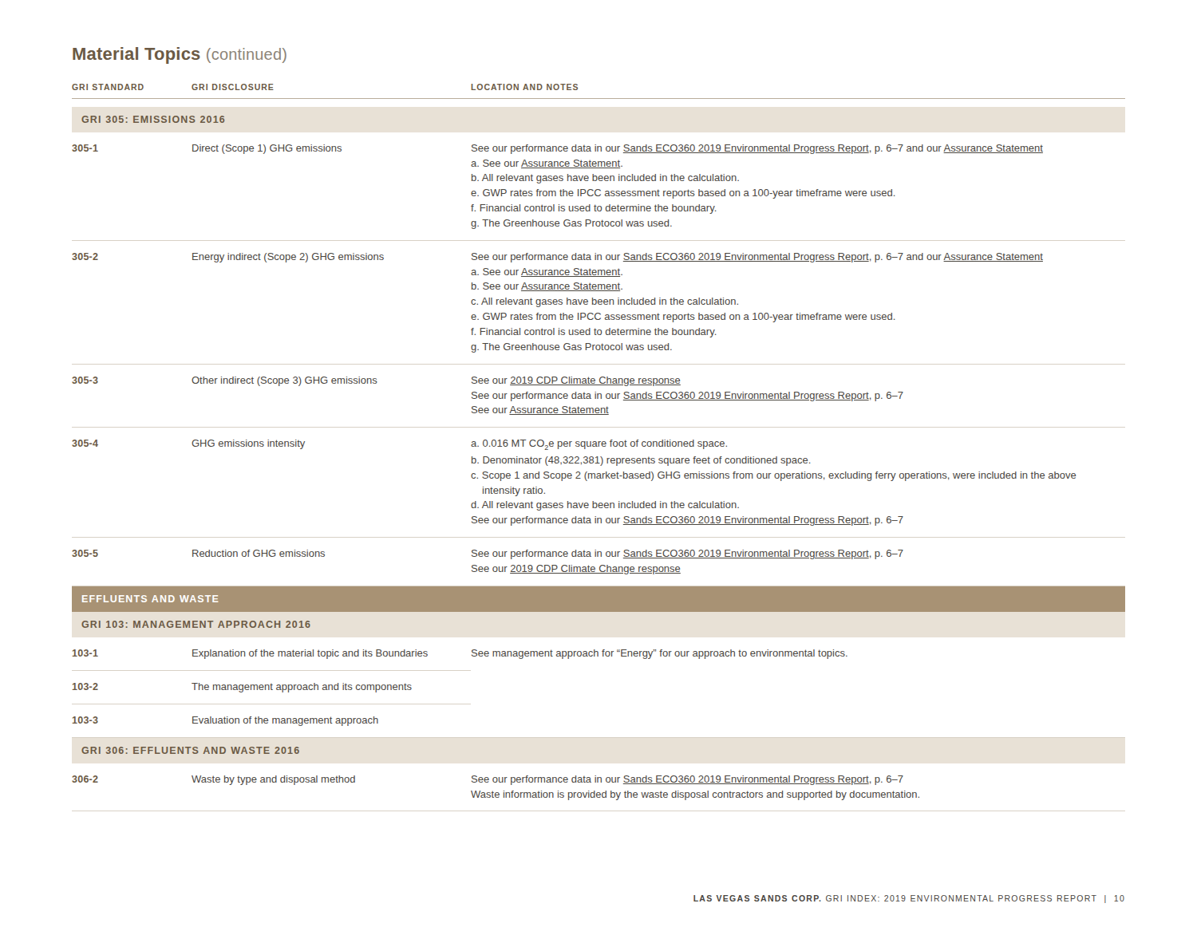Material Topics (continued)
| GRI STANDARD | GRI DISCLOSURE | LOCATION AND NOTES |
| --- | --- | --- |
| GRI 305: EMISSIONS 2016 |
| 305-1 | Direct (Scope 1) GHG emissions | See our performance data in our Sands ECO360 2019 Environmental Progress Report , p. 6–7 and our Assurance Statement a. See our Assurance Statement . b. All relevant gases have been included in the calculation. e. GWP rates from the IPCC assessment reports based on a 100-year timeframe were used. f. Financial control is used to determine the boundary. g. The Greenhouse Gas Protocol was used. |
| 305-2 | Energy indirect (Scope 2) GHG emissions | See our performance data in our Sands ECO360 2019 Environmental Progress Report , p. 6–7 and our Assurance Statement a. See our Assurance Statement . b. See our Assurance Statement . c. All relevant gases have been included in the calculation. e. GWP rates from the IPCC assessment reports based on a 100-year timeframe were used. f. Financial control is used to determine the boundary. g. The Greenhouse Gas Protocol was used. |
| 305-3 | Other indirect (Scope 3) GHG emissions | See our 2019 CDP Climate Change response See our performance data in our Sands ECO360 2019 Environmental Progress Report , p. 6–7 See our Assurance Statement |
| 305-4 | GHG emissions intensity | a. 0.016 MT CO 2 e per square foot of conditioned space. b. Denominator (48,322,381) represents square feet of conditioned space. c. Scope 1 and Scope 2 (market-based) GHG emissions from our operations, excluding ferry operations, were included in the above intensity ratio. d. All relevant gases have been included in the calculation. See our performance data in our Sands ECO360 2019 Environmental Progress Report , p. 6–7 |
| 305-5 | Reduction of GHG emissions | See our performance data in our Sands ECO360 2019 Environmental Progress Report , p. 6–7 See our 2019 CDP Climate Change response |
| EFFLUENTS AND WASTE |
| GRI 103: MANAGEMENT APPROACH 2016 |
| 103-1 | Explanation of the material topic and its Boundaries | See management approach for “Energy” for our approach to environmental topics. |
| 103-2 | The management approach and its components |
| 103-3 | Evaluation of the management approach |
| GRI 306: EFFLUENTS AND WASTE 2016 |
| 306-2 | Waste by type and disposal method | See our performance data in our Sands ECO360 2019 Environmental Progress Report , p. 6–7 Waste information is provided by the waste disposal contractors and supported by documentation. |
LAS VEGAS SANDS CORP. GRI INDEX: 2019 ENVIRONMENTAL PROGRESS REPORT | 10